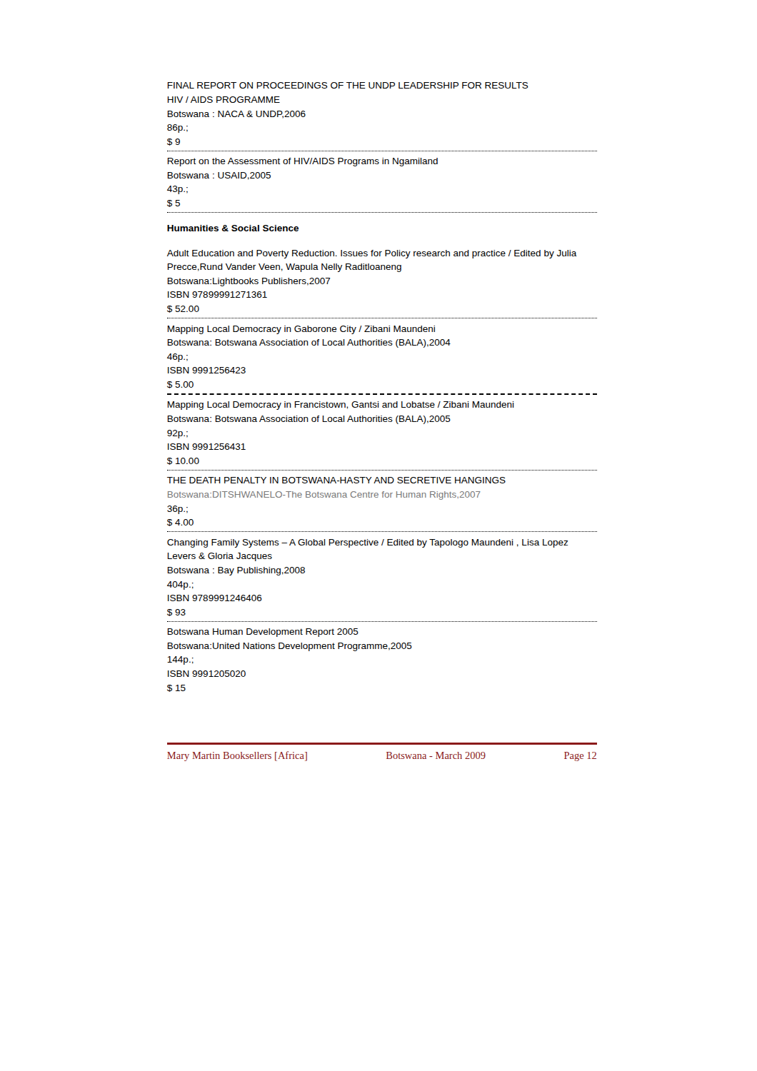FINAL REPORT ON PROCEEDINGS OF THE UNDP LEADERSHIP FOR RESULTS
HIV / AIDS PROGRAMME
Botswana : NACA & UNDP,2006
86p.;
$ 9
Report on the Assessment of HIV/AIDS Programs in Ngamiland
Botswana : USAID,2005
43p.;
$ 5
Humanities & Social Science
Adult Education and Poverty Reduction. Issues for Policy research and practice / Edited by Julia Precce,Rund Vander Veen, Wapula Nelly Raditloaneng
Botswana:Lightbooks Publishers,2007
ISBN 97899991271361
$ 52.00
Mapping Local Democracy in Gaborone City / Zibani Maundeni
Botswana: Botswana Association of Local Authorities (BALA),2004
46p.;
ISBN 9991256423
$ 5.00
Mapping Local Democracy in Francistown, Gantsi and Lobatse / Zibani Maundeni
Botswana: Botswana Association of Local Authorities (BALA),2005
92p.;
ISBN 9991256431
$ 10.00
THE DEATH PENALTY IN BOTSWANA-HASTY AND SECRETIVE HANGINGS
Botswana:DITSHWANELO-The Botswana Centre for Human Rights,2007
36p.;
$ 4.00
Changing Family Systems – A Global Perspective / Edited by Tapologo Maundeni , Lisa Lopez Levers & Gloria Jacques
Botswana : Bay Publishing,2008
404p.;
ISBN 9789991246406
$ 93
Botswana Human Development Report 2005
Botswana:United Nations Development Programme,2005
144p.;
ISBN 9991205020
$ 15
Mary Martin Booksellers [Africa]
Botswana - March 2009
Page 12